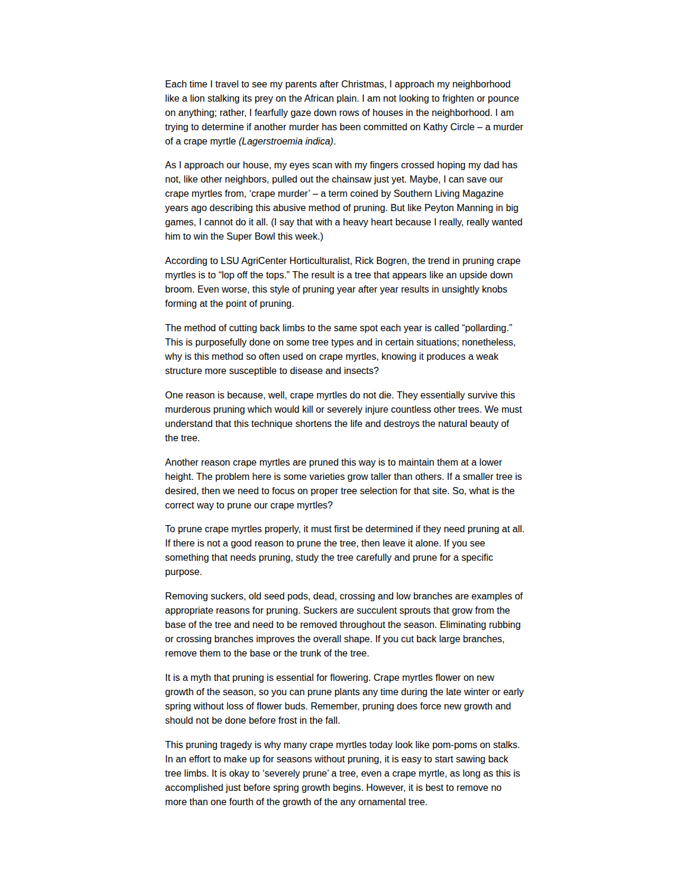Each time I travel to see my parents after Christmas, I approach my neighborhood like a lion stalking its prey on the African plain. I am not looking to frighten or pounce on anything; rather, I fearfully gaze down rows of houses in the neighborhood. I am trying to determine if another murder has been committed on Kathy Circle – a murder of a crape myrtle (Lagerstroemia indica).
As I approach our house, my eyes scan with my fingers crossed hoping my dad has not, like other neighbors, pulled out the chainsaw just yet. Maybe, I can save our crape myrtles from, ‘crape murder’ – a term coined by Southern Living Magazine years ago describing this abusive method of pruning. But like Peyton Manning in big games, I cannot do it all. (I say that with a heavy heart because I really, really wanted him to win the Super Bowl this week.)
According to LSU AgriCenter Horticulturalist, Rick Bogren, the trend in pruning crape myrtles is to “lop off the tops.” The result is a tree that appears like an upside down broom. Even worse, this style of pruning year after year results in unsightly knobs forming at the point of pruning.
The method of cutting back limbs to the same spot each year is called “pollarding.” This is purposefully done on some tree types and in certain situations; nonetheless, why is this method so often used on crape myrtles, knowing it produces a weak structure more susceptible to disease and insects?
One reason is because, well, crape myrtles do not die. They essentially survive this murderous pruning which would kill or severely injure countless other trees. We must understand that this technique shortens the life and destroys the natural beauty of the tree.
Another reason crape myrtles are pruned this way is to maintain them at a lower height. The problem here is some varieties grow taller than others. If a smaller tree is desired, then we need to focus on proper tree selection for that site. So, what is the correct way to prune our crape myrtles?
To prune crape myrtles properly, it must first be determined if they need pruning at all. If there is not a good reason to prune the tree, then leave it alone. If you see something that needs pruning, study the tree carefully and prune for a specific purpose.
Removing suckers, old seed pods, dead, crossing and low branches are examples of appropriate reasons for pruning. Suckers are succulent sprouts that grow from the base of the tree and need to be removed throughout the season. Eliminating rubbing or crossing branches improves the overall shape. If you cut back large branches, remove them to the base or the trunk of the tree.
It is a myth that pruning is essential for flowering. Crape myrtles flower on new growth of the season, so you can prune plants any time during the late winter or early spring without loss of flower buds. Remember, pruning does force new growth and should not be done before frost in the fall.
This pruning tragedy is why many crape myrtles today look like pom-poms on stalks. In an effort to make up for seasons without pruning, it is easy to start sawing back tree limbs. It is okay to ‘severely prune’ a tree, even a crape myrtle, as long as this is accomplished just before spring growth begins. However, it is best to remove no more than one fourth of the growth of the any ornamental tree.